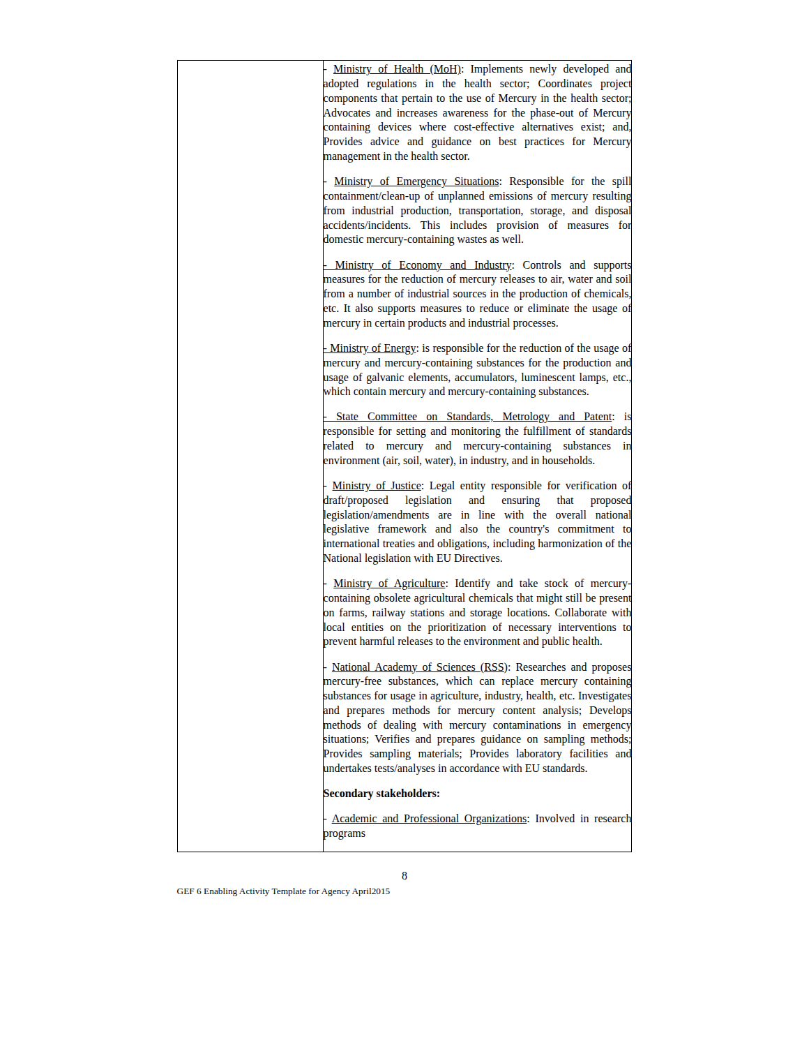| | - Ministry of Health (MoH) : Implements newly developed and adopted regulations in the health sector; Coordinates project components that pertain to the use of Mercury in the health sector; Advocates and increases awareness for the phase-out of Mercury containing devices where cost-effective alternatives exist; and, Provides advice and guidance on best practices for Mercury management in the health sector. - Ministry of Emergency Situations : Responsible for the spill containment/clean-up of unplanned emissions of mercury resulting from industrial production, transportation, storage, and disposal accidents/incidents. This includes provision of measures for domestic mercury-containing wastes as well. - Ministry of Economy and Industry : Controls and supports measures for the reduction of mercury releases to air, water and soil from a number of industrial sources in the production of chemicals, etc. It also supports measures to reduce or eliminate the usage of mercury in certain products and industrial processes. - Ministry of Energy : is responsible for the reduction of the usage of mercury and mercury-containing substances for the production and usage of galvanic elements, accumulators, luminescent lamps, etc., which contain mercury and mercury-containing substances. - State Committee on Standards, Metrology and Patent : is responsible for setting and monitoring the fulfillment of standards related to mercury and mercury-containing substances in environment (air, soil, water), in industry, and in households. - Ministry of Justice : Legal entity responsible for verification of draft/proposed legislation and ensuring that proposed legislation/amendments are in line with the overall national legislative framework and also the country's commitment to international treaties and obligations, including harmonization of the National legislation with EU Directives. - Ministry of Agriculture : Identify and take stock of mercury-containing obsolete agricultural chemicals that might still be present on farms, railway stations and storage locations. Collaborate with local entities on the prioritization of necessary interventions to prevent harmful releases to the environment and public health. - National Academy of Sciences (RSS) : Researches and proposes mercury-free substances, which can replace mercury containing substances for usage in agriculture, industry, health, etc. Investigates and prepares methods for mercury content analysis; Develops methods of dealing with mercury contaminations in emergency situations; Verifies and prepares guidance on sampling methods; Provides sampling materials; Provides laboratory facilities and undertakes tests/analyses in accordance with EU standards. Secondary stakeholders: - Academic and Professional Organizations : Involved in research programs |
8
GEF 6 Enabling Activity Template for Agency April2015